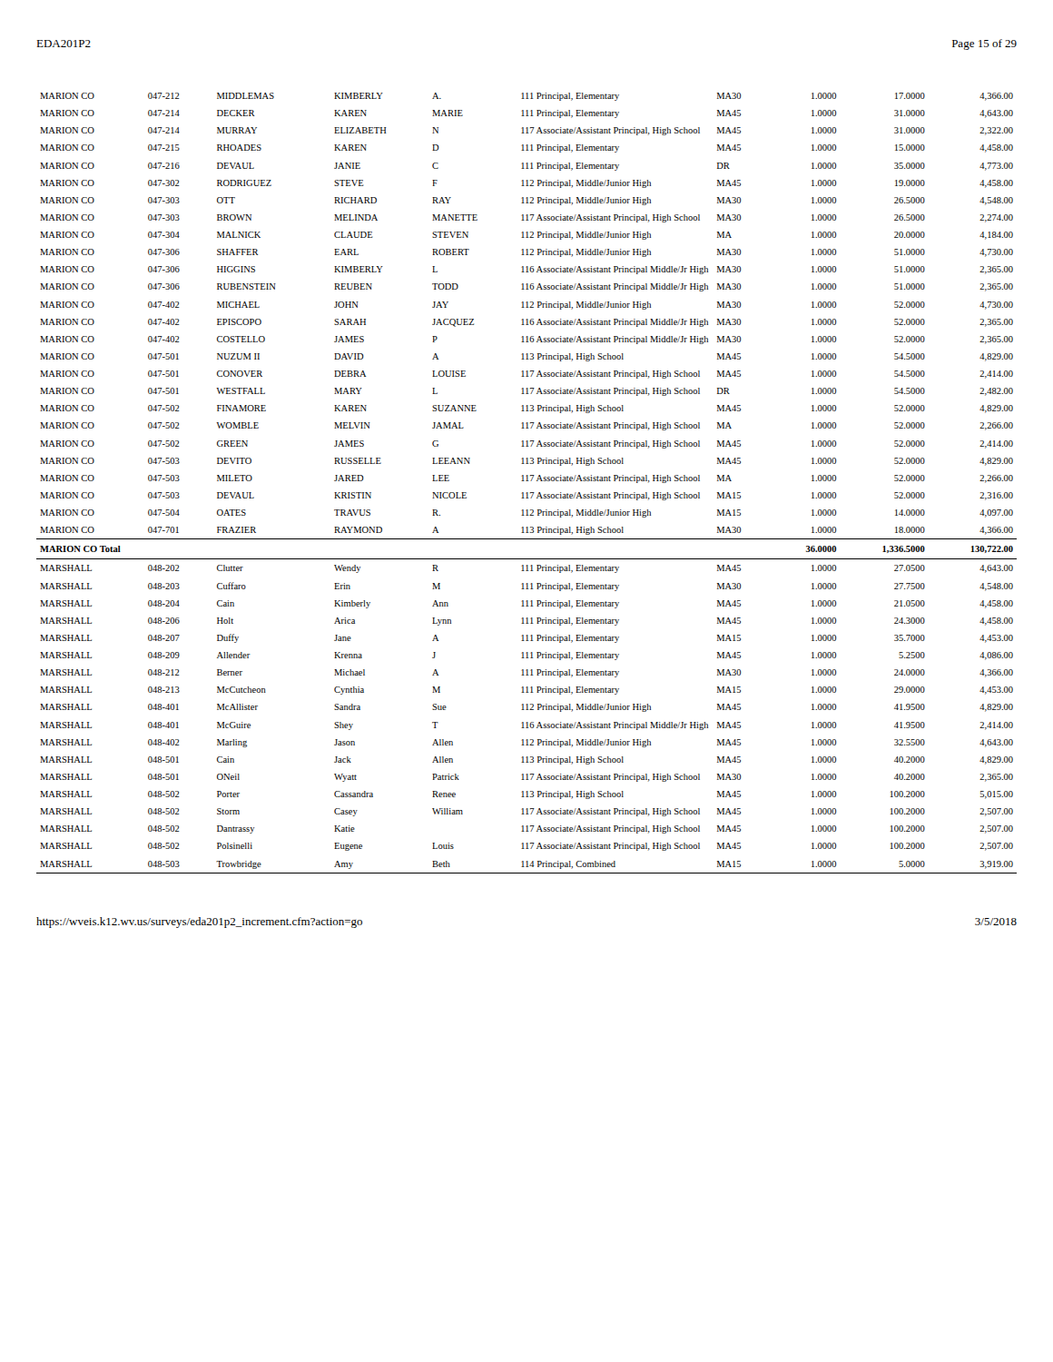EDA201P2
Page 15 of 29
| MARION CO | 047-212 | MIDDLEMAS | KIMBERLY | A. | 111 Principal, Elementary | MA30 | 1.0000 | 17.0000 | 4,366.00 |
| MARION CO | 047-214 | DECKER | KAREN | MARIE | 111 Principal, Elementary | MA45 | 1.0000 | 31.0000 | 4,643.00 |
| MARION CO | 047-214 | MURRAY | ELIZABETH | N | 117 Associate/Assistant Principal, High School | MA45 | 1.0000 | 31.0000 | 2,322.00 |
| MARION CO | 047-215 | RHOADES | KAREN | D | 111 Principal, Elementary | MA45 | 1.0000 | 15.0000 | 4,458.00 |
| MARION CO | 047-216 | DEVAUL | JANIE | C | 111 Principal, Elementary | DR | 1.0000 | 35.0000 | 4,773.00 |
| MARION CO | 047-302 | RODRIGUEZ | STEVE | F | 112 Principal, Middle/Junior High | MA45 | 1.0000 | 19.0000 | 4,458.00 |
| MARION CO | 047-303 | OTT | RICHARD | RAY | 112 Principal, Middle/Junior High | MA30 | 1.0000 | 26.5000 | 4,548.00 |
| MARION CO | 047-303 | BROWN | MELINDA | MANETTE | 117 Associate/Assistant Principal, High School | MA30 | 1.0000 | 26.5000 | 2,274.00 |
| MARION CO | 047-304 | MALNICK | CLAUDE | STEVEN | 112 Principal, Middle/Junior High | MA | 1.0000 | 20.0000 | 4,184.00 |
| MARION CO | 047-306 | SHAFFER | EARL | ROBERT | 112 Principal, Middle/Junior High | MA30 | 1.0000 | 51.0000 | 4,730.00 |
| MARION CO | 047-306 | HIGGINS | KIMBERLY | L | 116 Associate/Assistant Principal Middle/Jr High | MA30 | 1.0000 | 51.0000 | 2,365.00 |
| MARION CO | 047-306 | RUBENSTEIN | REUBEN | TODD | 116 Associate/Assistant Principal Middle/Jr High | MA30 | 1.0000 | 51.0000 | 2,365.00 |
| MARION CO | 047-402 | MICHAEL | JOHN | JAY | 112 Principal, Middle/Junior High | MA30 | 1.0000 | 52.0000 | 4,730.00 |
| MARION CO | 047-402 | EPISCOPO | SARAH | JACQUEZ | 116 Associate/Assistant Principal Middle/Jr High | MA30 | 1.0000 | 52.0000 | 2,365.00 |
| MARION CO | 047-402 | COSTELLO | JAMES | P | 116 Associate/Assistant Principal Middle/Jr High | MA30 | 1.0000 | 52.0000 | 2,365.00 |
| MARION CO | 047-501 | NUZUM II | DAVID | A | 113 Principal, High School | MA45 | 1.0000 | 54.5000 | 4,829.00 |
| MARION CO | 047-501 | CONOVER | DEBRA | LOUISE | 117 Associate/Assistant Principal, High School | MA45 | 1.0000 | 54.5000 | 2,414.00 |
| MARION CO | 047-501 | WESTFALL | MARY | L | 117 Associate/Assistant Principal, High School | DR | 1.0000 | 54.5000 | 2,482.00 |
| MARION CO | 047-502 | FINAMORE | KAREN | SUZANNE | 113 Principal, High School | MA45 | 1.0000 | 52.0000 | 4,829.00 |
| MARION CO | 047-502 | WOMBLE | MELVIN | JAMAL | 117 Associate/Assistant Principal, High School | MA | 1.0000 | 52.0000 | 2,266.00 |
| MARION CO | 047-502 | GREEN | JAMES | G | 117 Associate/Assistant Principal, High School | MA45 | 1.0000 | 52.0000 | 2,414.00 |
| MARION CO | 047-503 | DEVITO | RUSSELLE | LEEANN | 113 Principal, High School | MA45 | 1.0000 | 52.0000 | 4,829.00 |
| MARION CO | 047-503 | MILETO | JARED | LEE | 117 Associate/Assistant Principal, High School | MA | 1.0000 | 52.0000 | 2,266.00 |
| MARION CO | 047-503 | DEVAUL | KRISTIN | NICOLE | 117 Associate/Assistant Principal, High School | MA15 | 1.0000 | 52.0000 | 2,316.00 |
| MARION CO | 047-504 | OATES | TRAVUS | R. | 112 Principal, Middle/Junior High | MA15 | 1.0000 | 14.0000 | 4,097.00 |
| MARION CO | 047-701 | FRAZIER | RAYMOND | A | 113 Principal, High School | MA30 | 1.0000 | 18.0000 | 4,366.00 |
| MARION CO Total | 36.0000 | 1,336.5000 | 130,722.00 |
| MARSHALL | 048-202 | Clutter | Wendy | R | 111 Principal, Elementary | MA45 | 1.0000 | 27.0500 | 4,643.00 |
| MARSHALL | 048-203 | Cuffaro | Erin | M | 111 Principal, Elementary | MA30 | 1.0000 | 27.7500 | 4,548.00 |
| MARSHALL | 048-204 | Cain | Kimberly | Ann | 111 Principal, Elementary | MA45 | 1.0000 | 21.0500 | 4,458.00 |
| MARSHALL | 048-206 | Holt | Arica | Lynn | 111 Principal, Elementary | MA45 | 1.0000 | 24.3000 | 4,458.00 |
| MARSHALL | 048-207 | Duffy | Jane | A | 111 Principal, Elementary | MA15 | 1.0000 | 35.7000 | 4,453.00 |
| MARSHALL | 048-209 | Allender | Krenna | J | 111 Principal, Elementary | MA45 | 1.0000 | 5.2500 | 4,086.00 |
| MARSHALL | 048-212 | Berner | Michael | A | 111 Principal, Elementary | MA30 | 1.0000 | 24.0000 | 4,366.00 |
| MARSHALL | 048-213 | McCutcheon | Cynthia | M | 111 Principal, Elementary | MA15 | 1.0000 | 29.0000 | 4,453.00 |
| MARSHALL | 048-401 | McAllister | Sandra | Sue | 112 Principal, Middle/Junior High | MA45 | 1.0000 | 41.9500 | 4,829.00 |
| MARSHALL | 048-401 | McGuire | Shey | T | 116 Associate/Assistant Principal Middle/Jr High | MA45 | 1.0000 | 41.9500 | 2,414.00 |
| MARSHALL | 048-402 | Marling | Jason | Allen | 112 Principal, Middle/Junior High | MA45 | 1.0000 | 32.5500 | 4,643.00 |
| MARSHALL | 048-501 | Cain | Jack | Allen | 113 Principal, High School | MA45 | 1.0000 | 40.2000 | 4,829.00 |
| MARSHALL | 048-501 | ONeil | Wyatt | Patrick | 117 Associate/Assistant Principal, High School | MA30 | 1.0000 | 40.2000 | 2,365.00 |
| MARSHALL | 048-502 | Porter | Cassandra | Renee | 113 Principal, High School | MA45 | 1.0000 | 100.2000 | 5,015.00 |
| MARSHALL | 048-502 | Storm | Casey | William | 117 Associate/Assistant Principal, High School | MA45 | 1.0000 | 100.2000 | 2,507.00 |
| MARSHALL | 048-502 | Dantrassy | Katie | | 117 Associate/Assistant Principal, High School | MA45 | 1.0000 | 100.2000 | 2,507.00 |
| MARSHALL | 048-502 | Polsinelli | Eugene | Louis | 117 Associate/Assistant Principal, High School | MA45 | 1.0000 | 100.2000 | 2,507.00 |
| MARSHALL | 048-503 | Trowbridge | Amy | Beth | 114 Principal, Combined | MA15 | 1.0000 | 5.0000 | 3,919.00 |
https://wveis.k12.wv.us/surveys/eda201p2_increment.cfm?action=go
3/5/2018